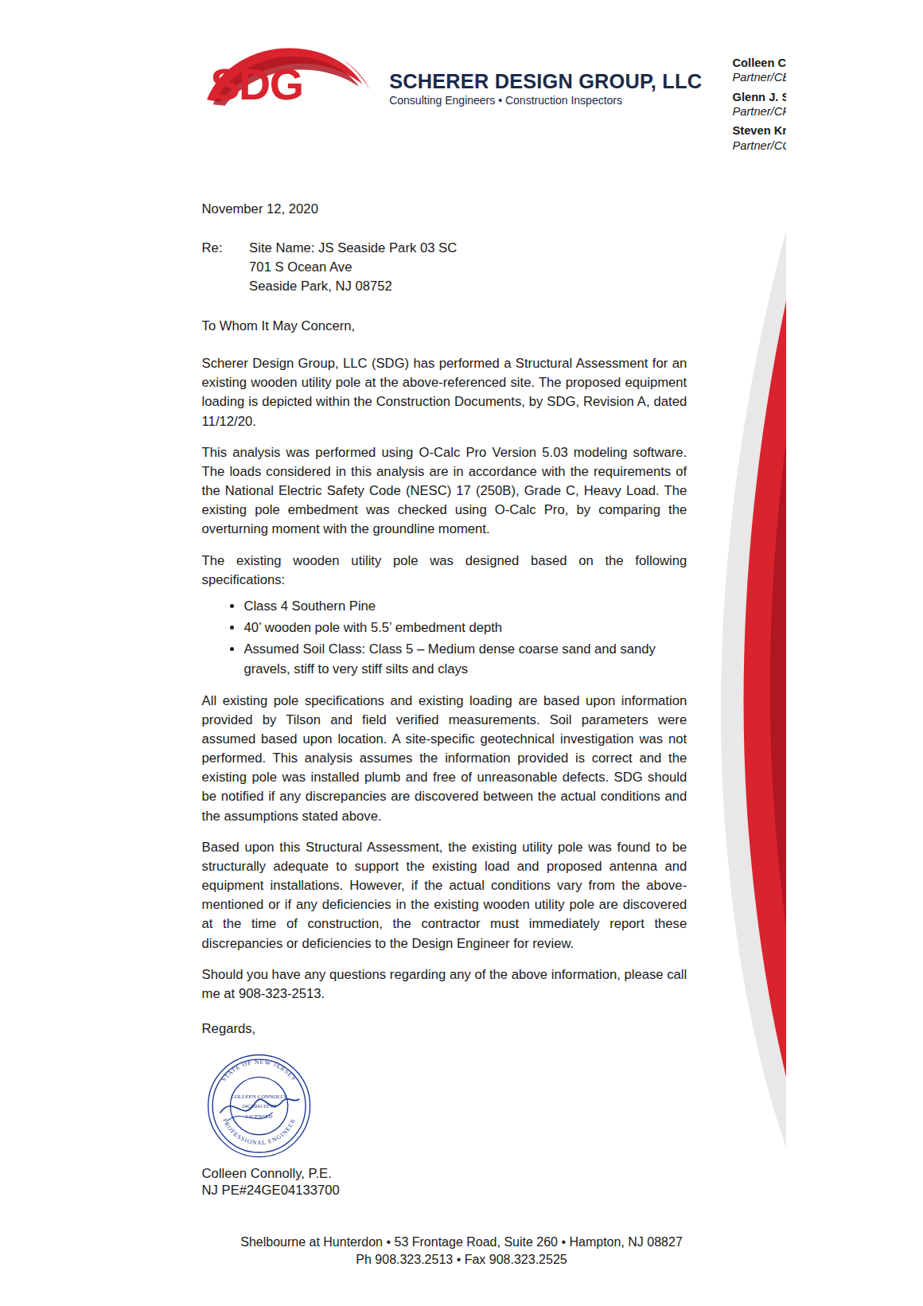SDG
SCHERER DESIGN GROUP, LLC
Consulting Engineers • Construction Inspectors
Colleen Connolly, PE Partner/CEO
Glenn J. Scherer, PE Partner/CFO
Steven Krug, PE Partner/COO
November 12, 2020
Re:
Site Name: JS Seaside Park 03 SC
701 S Ocean Ave
Seaside Park, NJ 08752
To Whom It May Concern,
Scherer Design Group, LLC (SDG) has performed a Structural Assessment for an existing wooden utility pole at the above-referenced site. The proposed equipment loading is depicted within the Construction Documents, by SDG, Revision A, dated 11/12/20.
This analysis was performed using O-Calc Pro Version 5.03 modeling software. The loads considered in this analysis are in accordance with the requirements of the National Electric Safety Code (NESC) 17 (250B), Grade C, Heavy Load. The existing pole embedment was checked using O-Calc Pro, by comparing the overturning moment with the groundline moment.
The existing wooden utility pole was designed based on the following specifications:
Class 4 Southern Pine
40’ wooden pole with 5.5’ embedment depth
Assumed Soil Class: Class 5 – Medium dense coarse sand and sandy gravels, stiff to very stiff silts and clays
All existing pole specifications and existing loading are based upon information provided by Tilson and field verified measurements. Soil parameters were assumed based upon location. A site-specific geotechnical investigation was not performed. This analysis assumes the information provided is correct and the existing pole was installed plumb and free of unreasonable defects. SDG should be notified if any discrepancies are discovered between the actual conditions and the assumptions stated above.
Based upon this Structural Assessment, the existing utility pole was found to be structurally adequate to support the existing load and proposed antenna and equipment installations. However, if the actual conditions vary from the above- mentioned or if any deficiencies in the existing wooden utility pole are discovered at the time of construction, the contractor must immediately report these discrepancies or deficiencies to the Design Engineer for review.
Should you have any questions regarding any of the above information, please call me at 908-323-2513.
Regards,
STATE OF NEW JERSEY PROFESSIONAL ENGINEER COLLEEN CONNOLLY 24GE04133700 LICENSED
Colleen Connolly, P.E.
NJ PE#24GE04133700
Shelbourne at Hunterdon • 53 Frontage Road, Suite 260 • Hampton, NJ 08827
Ph 908.323.2513 • Fax 908.323.2525